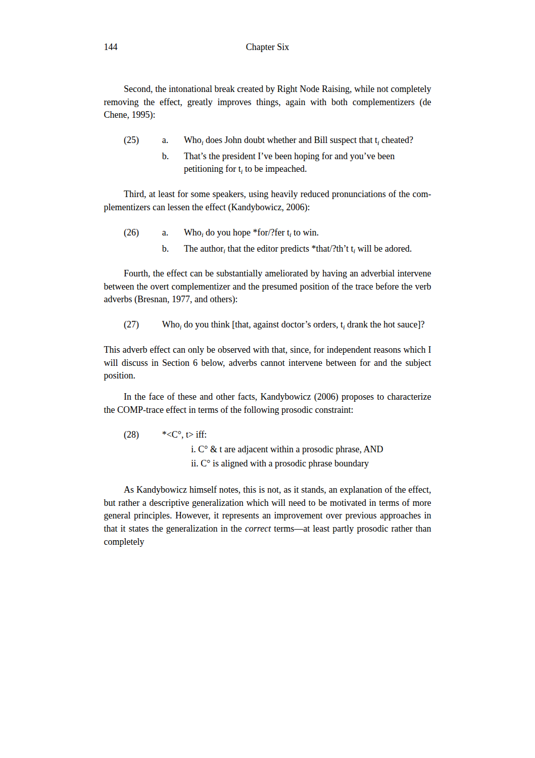144
Chapter Six
Second, the intonational break created by Right Node Raising, while not completely removing the effect, greatly improves things, again with both complementizers (de Chene, 1995):
| (25) | a. | Who i does John doubt whether and Bill suspect that t i cheated? |
| | b. | That’s the president I’ve been hoping for and you’ve been petitioning for t i to be impeached. |
Third, at least for some speakers, using heavily reduced pronunciations of the complementizers can lessen the effect (Kandybowicz, 2006):
| (26) | a. | Who i do you hope *for/?fer t i to win. |
| | b. | The author i that the editor predicts *that/?th’t t i will be adored. |
Fourth, the effect can be substantially ameliorated by having an adverbial intervene between the overt complementizer and the presumed position of the trace before the verb adverbs (Bresnan, 1977, and others):
| (27) | Who i do you think [that, against doctor’s orders, t i drank the hot sauce]? |
This adverb effect can only be observed with that, since, for independent reasons which I will discuss in Section 6 below, adverbs cannot intervene between for and the subject position.
In the face of these and other facts, Kandybowicz (2006) proposes to characterize the COMP-trace effect in terms of the following prosodic constraint:
| (28) | *<C°, t> iff: i. C° & t are adjacent within a prosodic phrase, AND ii. C° is aligned with a prosodic phrase boundary |
As Kandybowicz himself notes, this is not, as it stands, an explanation of the effect, but rather a descriptive generalization which will need to be motivated in terms of more general principles. However, it represents an improvement over previous approaches in that it states the generalization in the correct terms—at least partly prosodic rather than completely